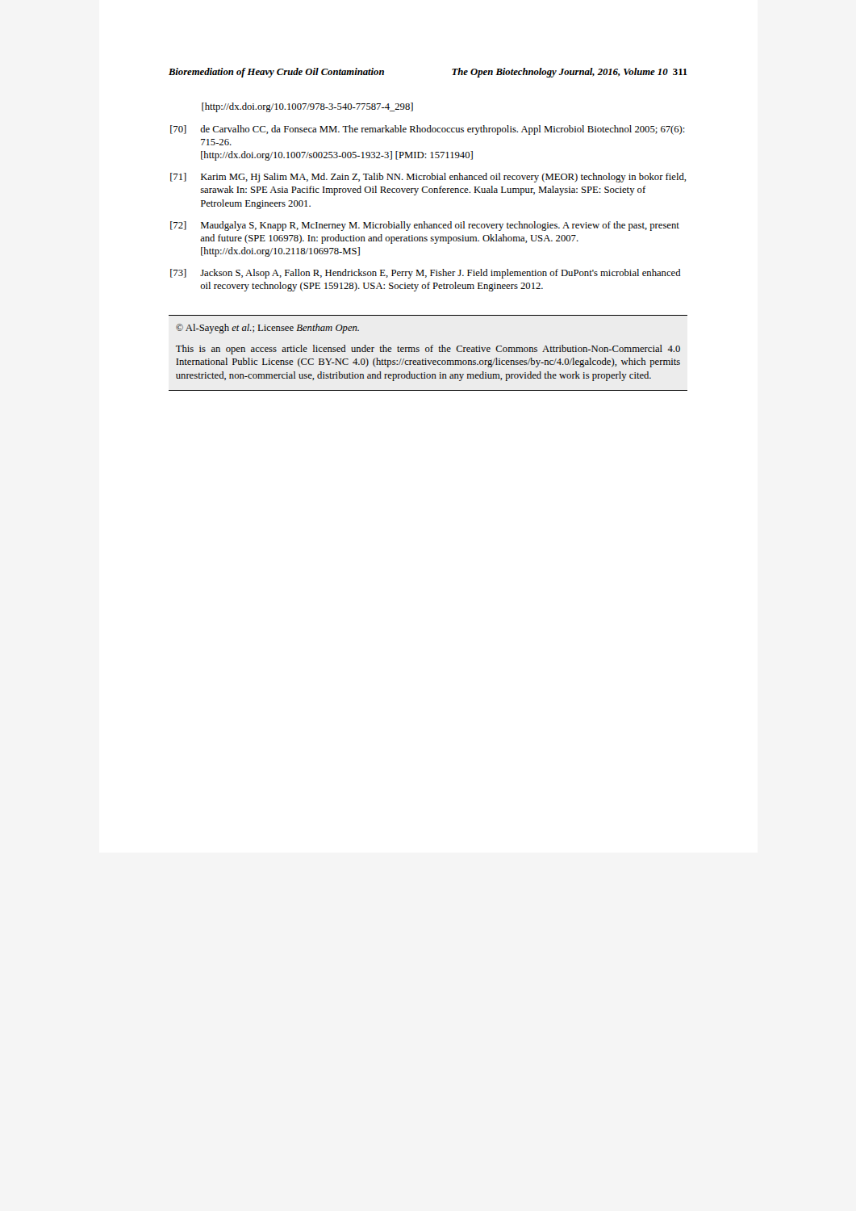Bioremediation of Heavy Crude Oil Contamination
The Open Biotechnology Journal, 2016, Volume 10311
[http://dx.doi.org/10.1007/978-3-540-77587-4_298]
[70] de Carvalho CC, da Fonseca MM. The remarkable Rhodococcus erythropolis. Appl Microbiol Biotechnol 2005; 67(6): 715-26. [http://dx.doi.org/10.1007/s00253-005-1932-3] [PMID: 15711940]
[71] Karim MG, Hj Salim MA, Md. Zain Z, Talib NN. Microbial enhanced oil recovery (MEOR) technology in bokor field, sarawak In: SPE Asia Pacific Improved Oil Recovery Conference. Kuala Lumpur, Malaysia: SPE: Society of Petroleum Engineers 2001.
[72] Maudgalya S, Knapp R, McInerney M. Microbially enhanced oil recovery technologies. A review of the past, present and future (SPE 106978). In: production and operations symposium. Oklahoma, USA. 2007. [http://dx.doi.org/10.2118/106978-MS]
[73] Jackson S, Alsop A, Fallon R, Hendrickson E, Perry M, Fisher J. Field implemention of DuPont's microbial enhanced oil recovery technology (SPE 159128). USA: Society of Petroleum Engineers 2012.
© Al-Sayegh et al.; Licensee Bentham Open.
This is an open access article licensed under the terms of the Creative Commons Attribution-Non-Commercial 4.0 International Public License (CC BY-NC 4.0) (https://creativecommons.org/licenses/by-nc/4.0/legalcode), which permits unrestricted, non-commercial use, distribution and reproduction in any medium, provided the work is properly cited.